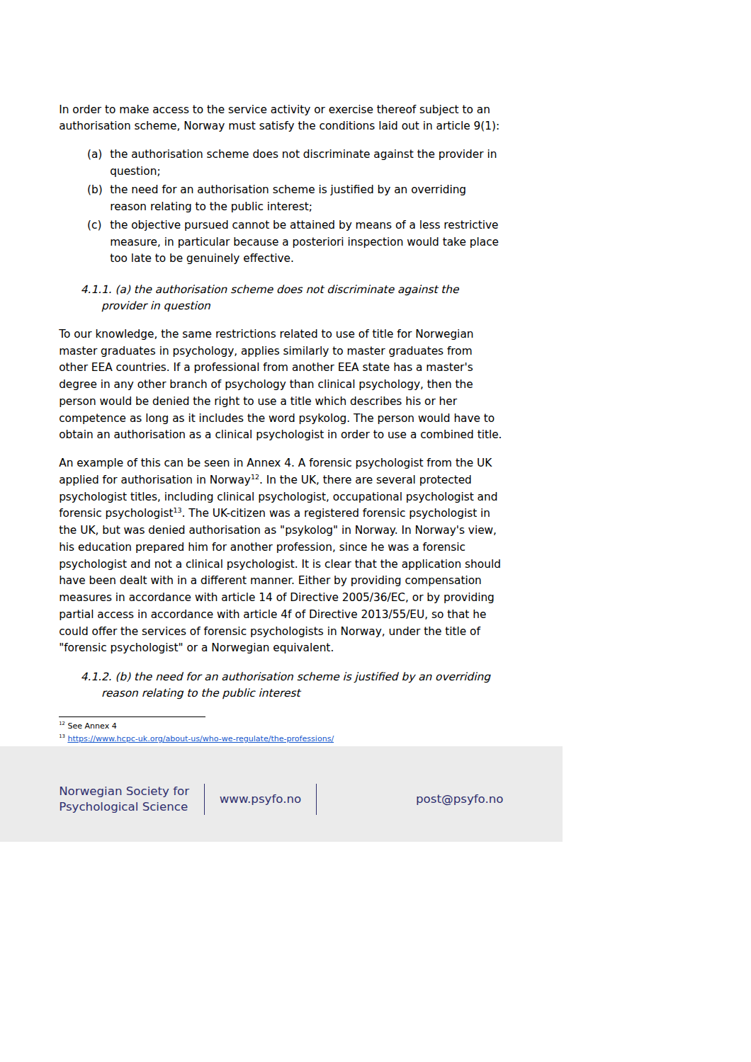In order to make access to the service activity or exercise thereof subject to an authorisation scheme, Norway must satisfy the conditions laid out in article 9(1):
(a) the authorisation scheme does not discriminate against the provider in question;
(b) the need for an authorisation scheme is justified by an overriding reason relating to the public interest;
(c) the objective pursued cannot be attained by means of a less restrictive measure, in particular because a posteriori inspection would take place too late to be genuinely effective.
4.1.1. (a) the authorisation scheme does not discriminate against the provider in question
To our knowledge, the same restrictions related to use of title for Norwegian master graduates in psychology, applies similarly to master graduates from other EEA countries. If a professional from another EEA state has a master's degree in any other branch of psychology than clinical psychology, then the person would be denied the right to use a title which describes his or her competence as long as it includes the word psykolog. The person would have to obtain an authorisation as a clinical psychologist in order to use a combined title.
An example of this can be seen in Annex 4. A forensic psychologist from the UK applied for authorisation in Norway12. In the UK, there are several protected psychologist titles, including clinical psychologist, occupational psychologist and forensic psychologist13. The UK-citizen was a registered forensic psychologist in the UK, but was denied authorisation as "psykolog" in Norway. In Norway's view, his education prepared him for another profession, since he was a forensic psychologist and not a clinical psychologist. It is clear that the application should have been dealt with in a different manner. Either by providing compensation measures in accordance with article 14 of Directive 2005/36/EC, or by providing partial access in accordance with article 4f of Directive 2013/55/EU, so that he could offer the services of forensic psychologists in Norway, under the title of "forensic psychologist" or a Norwegian equivalent.
4.1.2. (b) the need for an authorisation scheme is justified by an overriding reason relating to the public interest
12 See Annex 4
13 https://www.hcpc-uk.org/about-us/who-we-regulate/the-professions/
Norwegian Society for
Psychological Science
www.psyfo.no
post@psyfo.no